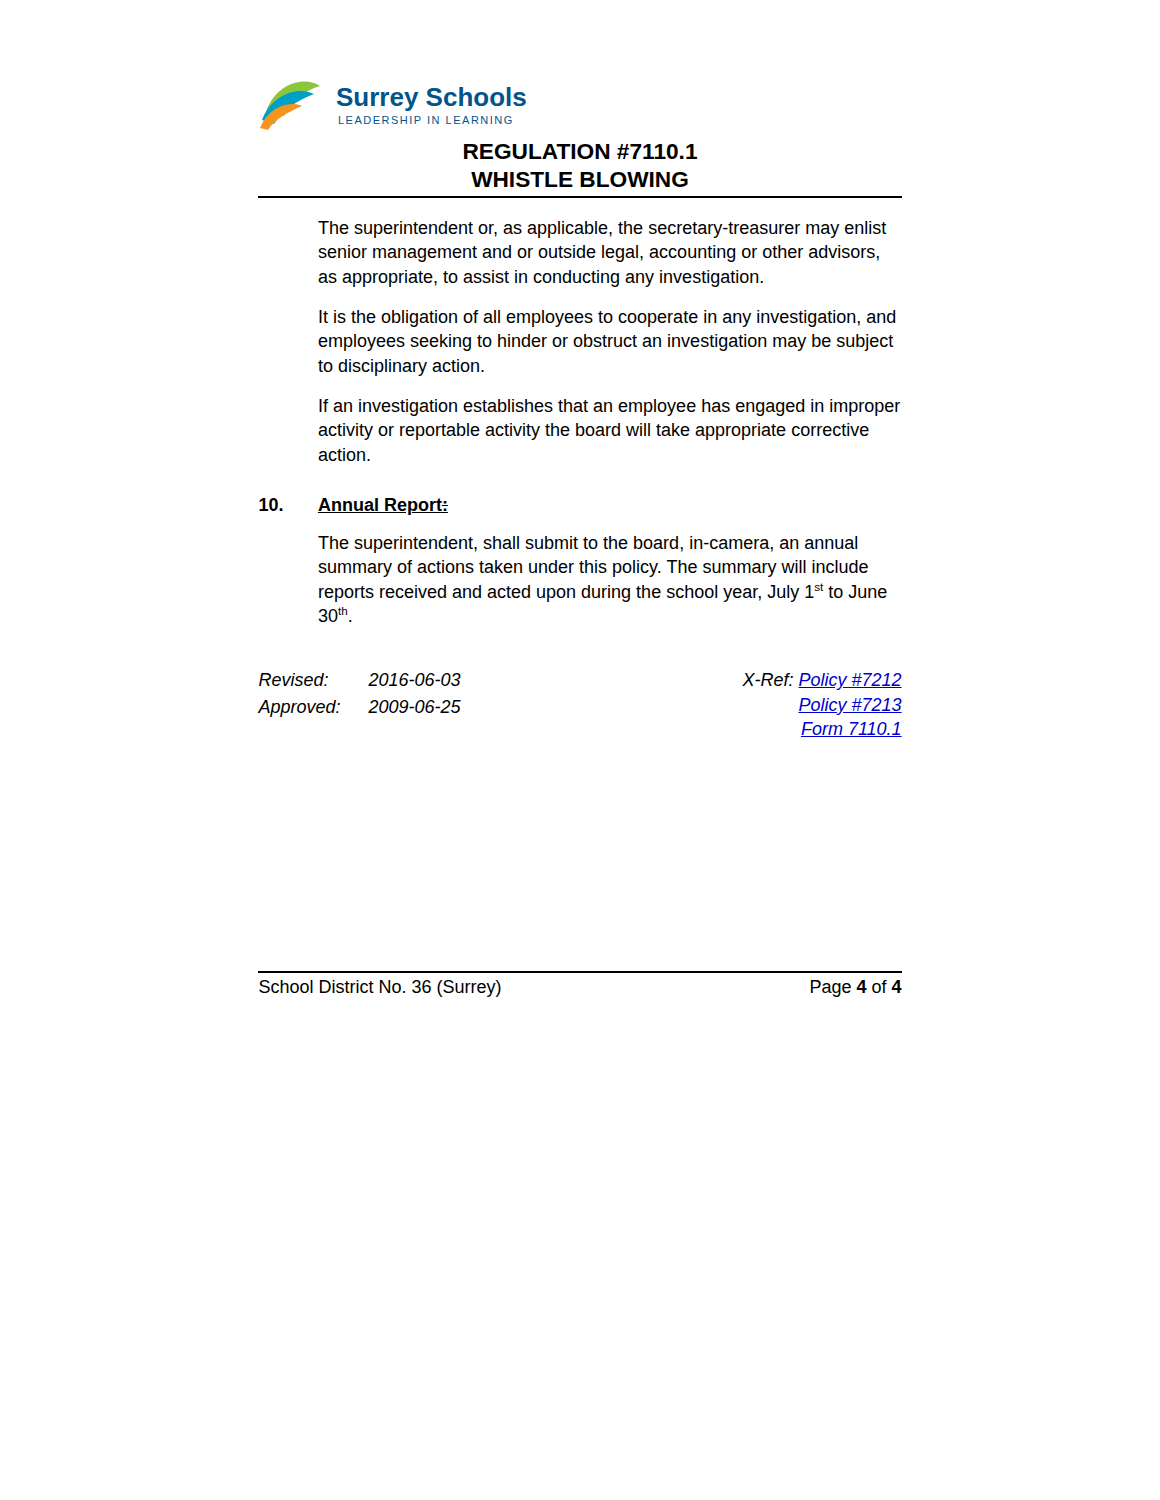Surrey Schools LEADERSHIP IN LEARNING
REGULATION #7110.1
WHISTLE BLOWING
The superintendent or, as applicable, the secretary-treasurer may enlist senior management and or outside legal, accounting or other advisors, as appropriate, to assist in conducting any investigation.
It is the obligation of all employees to cooperate in any investigation, and employees seeking to hinder or obstruct an investigation may be subject to disciplinary action.
If an investigation establishes that an employee has engaged in improper activity or reportable activity the board will take appropriate corrective action.
10.
Annual Report:
The superintendent, shall submit to the board, in-camera, an annual summary of actions taken under this policy. The summary will include reports received and acted upon during the school year, July 1st to June 30th.
| Revised: | 2016-06-03 |
| Approved: | 2009-06-25 |
X-Ref: Policy #7212
Policy #7213
Form 7110.1
School District No. 36 (Surrey)
Page 4 of 4